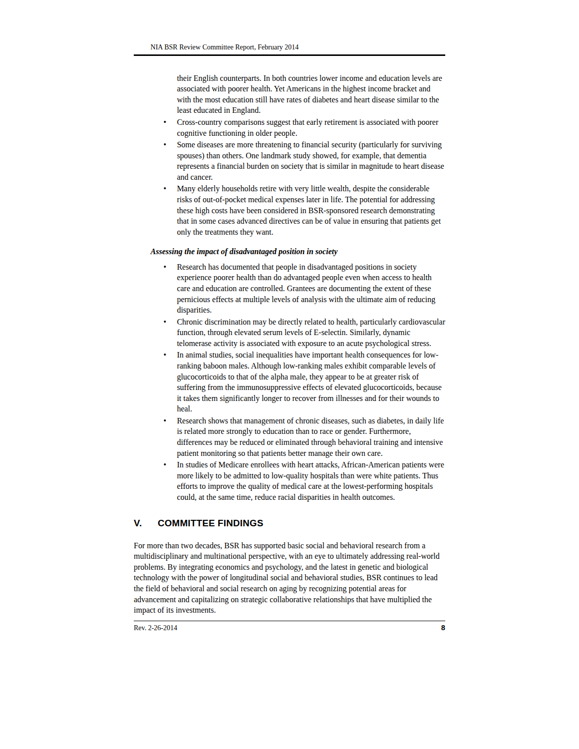NIA BSR Review Committee Report, February 2014
their English counterparts. In both countries lower income and education levels are associated with poorer health. Yet Americans in the highest income bracket and with the most education still have rates of diabetes and heart disease similar to the least educated in England.
Cross-country comparisons suggest that early retirement is associated with poorer cognitive functioning in older people.
Some diseases are more threatening to financial security (particularly for surviving spouses) than others. One landmark study showed, for example, that dementia represents a financial burden on society that is similar in magnitude to heart disease and cancer.
Many elderly households retire with very little wealth, despite the considerable risks of out-of-pocket medical expenses later in life. The potential for addressing these high costs have been considered in BSR-sponsored research demonstrating that in some cases advanced directives can be of value in ensuring that patients get only the treatments they want.
Assessing the impact of disadvantaged position in society
Research has documented that people in disadvantaged positions in society experience poorer health than do advantaged people even when access to health care and education are controlled. Grantees are documenting the extent of these pernicious effects at multiple levels of analysis with the ultimate aim of reducing disparities.
Chronic discrimination may be directly related to health, particularly cardiovascular function, through elevated serum levels of E-selectin. Similarly, dynamic telomerase activity is associated with exposure to an acute psychological stress.
In animal studies, social inequalities have important health consequences for low-ranking baboon males. Although low-ranking males exhibit comparable levels of glucocorticoids to that of the alpha male, they appear to be at greater risk of suffering from the immunosuppressive effects of elevated glucocorticoids, because it takes them significantly longer to recover from illnesses and for their wounds to heal.
Research shows that management of chronic diseases, such as diabetes, in daily life is related more strongly to education than to race or gender. Furthermore, differences may be reduced or eliminated through behavioral training and intensive patient monitoring so that patients better manage their own care.
In studies of Medicare enrollees with heart attacks, African-American patients were more likely to be admitted to low-quality hospitals than were white patients. Thus efforts to improve the quality of medical care at the lowest-performing hospitals could, at the same time, reduce racial disparities in health outcomes.
V. COMMITTEE FINDINGS
For more than two decades, BSR has supported basic social and behavioral research from a multidisciplinary and multinational perspective, with an eye to ultimately addressing real-world problems. By integrating economics and psychology, and the latest in genetic and biological technology with the power of longitudinal social and behavioral studies, BSR continues to lead the field of behavioral and social research on aging by recognizing potential areas for advancement and capitalizing on strategic collaborative relationships that have multiplied the impact of its investments.
Rev. 2-26-2014 8